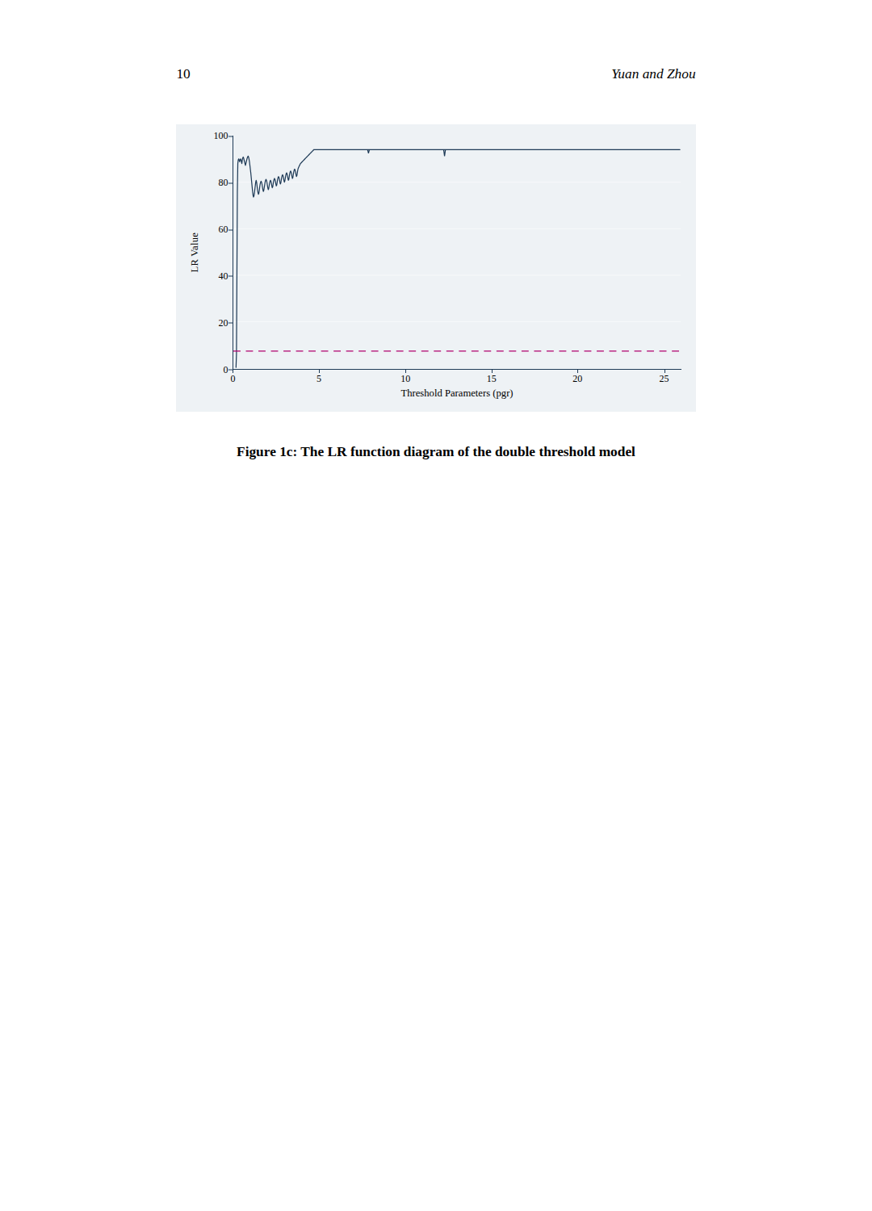10 Yuan and Zhou
LR Value
100
80
60
40
20
0
0
5
10
15
20
25
Threshold Parameters (pgr)
Figure 1c: The LR function diagram of the double threshold model